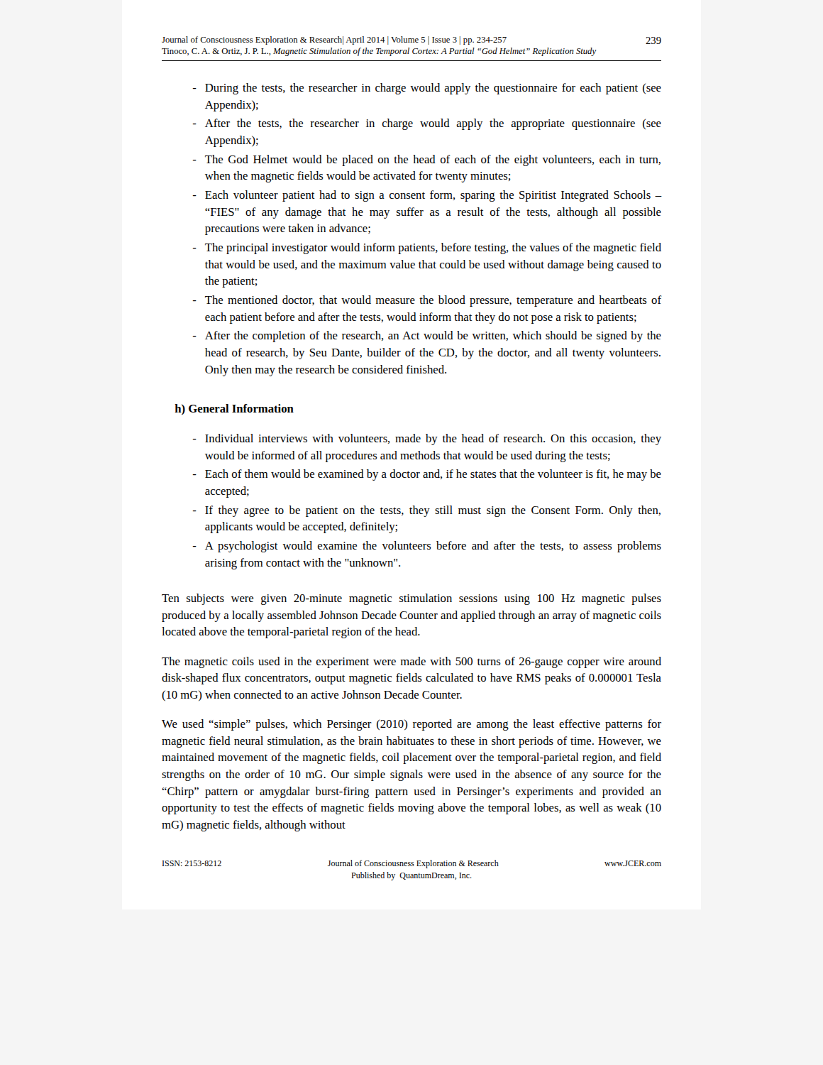239
Journal of Consciousness Exploration & Research| April 2014 | Volume 5 | Issue 3 | pp. 234-257
Tinoco, C. A. & Ortiz, J. P. L., Magnetic Stimulation of the Temporal Cortex: A Partial “God Helmet” Replication Study
During the tests, the researcher in charge would apply the questionnaire for each patient (see Appendix);
After the tests, the researcher in charge would apply the appropriate questionnaire (see Appendix);
The God Helmet would be placed on the head of each of the eight volunteers, each in turn, when the magnetic fields would be activated for twenty minutes;
Each volunteer patient had to sign a consent form, sparing the Spiritist Integrated Schools – “FIES" of any damage that he may suffer as a result of the tests, although all possible precautions were taken in advance;
The principal investigator would inform patients, before testing, the values of the magnetic field that would be used, and the maximum value that could be used without damage being caused to the patient;
The mentioned doctor, that would measure the blood pressure, temperature and heartbeats of each patient before and after the tests, would inform that they do not pose a risk to patients;
After the completion of the research, an Act would be written, which should be signed by the head of research, by Seu Dante, builder of the CD, by the doctor, and all twenty volunteers. Only then may the research be considered finished.
h) General Information
Individual interviews with volunteers, made by the head of research. On this occasion, they would be informed of all procedures and methods that would be used during the tests;
Each of them would be examined by a doctor and, if he states that the volunteer is fit, he may be accepted;
If they agree to be patient on the tests, they still must sign the Consent Form. Only then, applicants would be accepted, definitely;
A psychologist would examine the volunteers before and after the tests, to assess problems arising from contact with the "unknown".
Ten subjects were given 20-minute magnetic stimulation sessions using 100 Hz magnetic pulses produced by a locally assembled Johnson Decade Counter and applied through an array of magnetic coils located above the temporal-parietal region of the head.
The magnetic coils used in the experiment were made with 500 turns of 26-gauge copper wire around disk-shaped flux concentrators, output magnetic fields calculated to have RMS peaks of 0.000001 Tesla (10 mG) when connected to an active Johnson Decade Counter.
We used “simple” pulses, which Persinger (2010) reported are among the least effective patterns for magnetic field neural stimulation, as the brain habituates to these in short periods of time. However, we maintained movement of the magnetic fields, coil placement over the temporal-parietal region, and field strengths on the order of 10 mG. Our simple signals were used in the absence of any source for the “Chirp” pattern or amygdalar burst-firing pattern used in Persinger’s experiments and provided an opportunity to test the effects of magnetic fields moving above the temporal lobes, as well as weak (10 mG) magnetic fields, although without
ISSN: 2153-8212
Journal of Consciousness Exploration & Research
www.JCER.com
Published by QuantumDream, Inc.